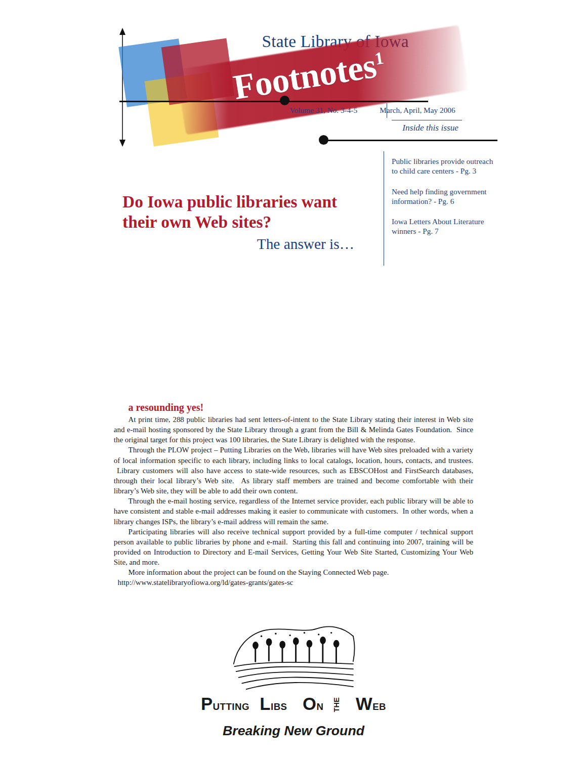State Library of Iowa
Footnotes1
Volume 31, No. 3-4-5 March, April, May 2006
Inside this issue
Public libraries provide outreach to child care centers - Pg. 3
Need help finding government information? - Pg. 6
Iowa Letters About Literature winners - Pg. 7
Do Iowa public libraries want their own Web sites?
The answer is…
a resounding yes!
At print time, 288 public libraries had sent letters-of-intent to the State Library stating their interest in Web site and e-mail hosting sponsored by the State Library through a grant from the Bill & Melinda Gates Foundation. Since the original target for this project was 100 libraries, the State Library is delighted with the response.
Through the PLOW project – Putting Libraries on the Web, libraries will have Web sites preloaded with a variety of local information specific to each library, including links to local catalogs, location, hours, contacts, and trustees. Library customers will also have access to state-wide resources, such as EBSCOHost and FirstSearch databases, through their local library’s Web site. As library staff members are trained and become comfortable with their library’s Web site, they will be able to add their own content.
Through the e-mail hosting service, regardless of the Internet service provider, each public library will be able to have consistent and stable e-mail addresses making it easier to communicate with customers. In other words, when a library changes ISPs, the library’s e-mail address will remain the same.
Participating libraries will also receive technical support provided by a full-time computer / technical support person available to public libraries by phone and e-mail. Starting this fall and continuing into 2007, training will be provided on Introduction to Directory and E-mail Services, Getting Your Web Site Started, Customizing Your Web Site, and more.
More information about the project can be found on the Staying Connected Web page.
http://www.statelibraryofiowa.org/ld/gates-grants/gates-sc
PUTTING LIBS ON THE WEB
Breaking New Ground